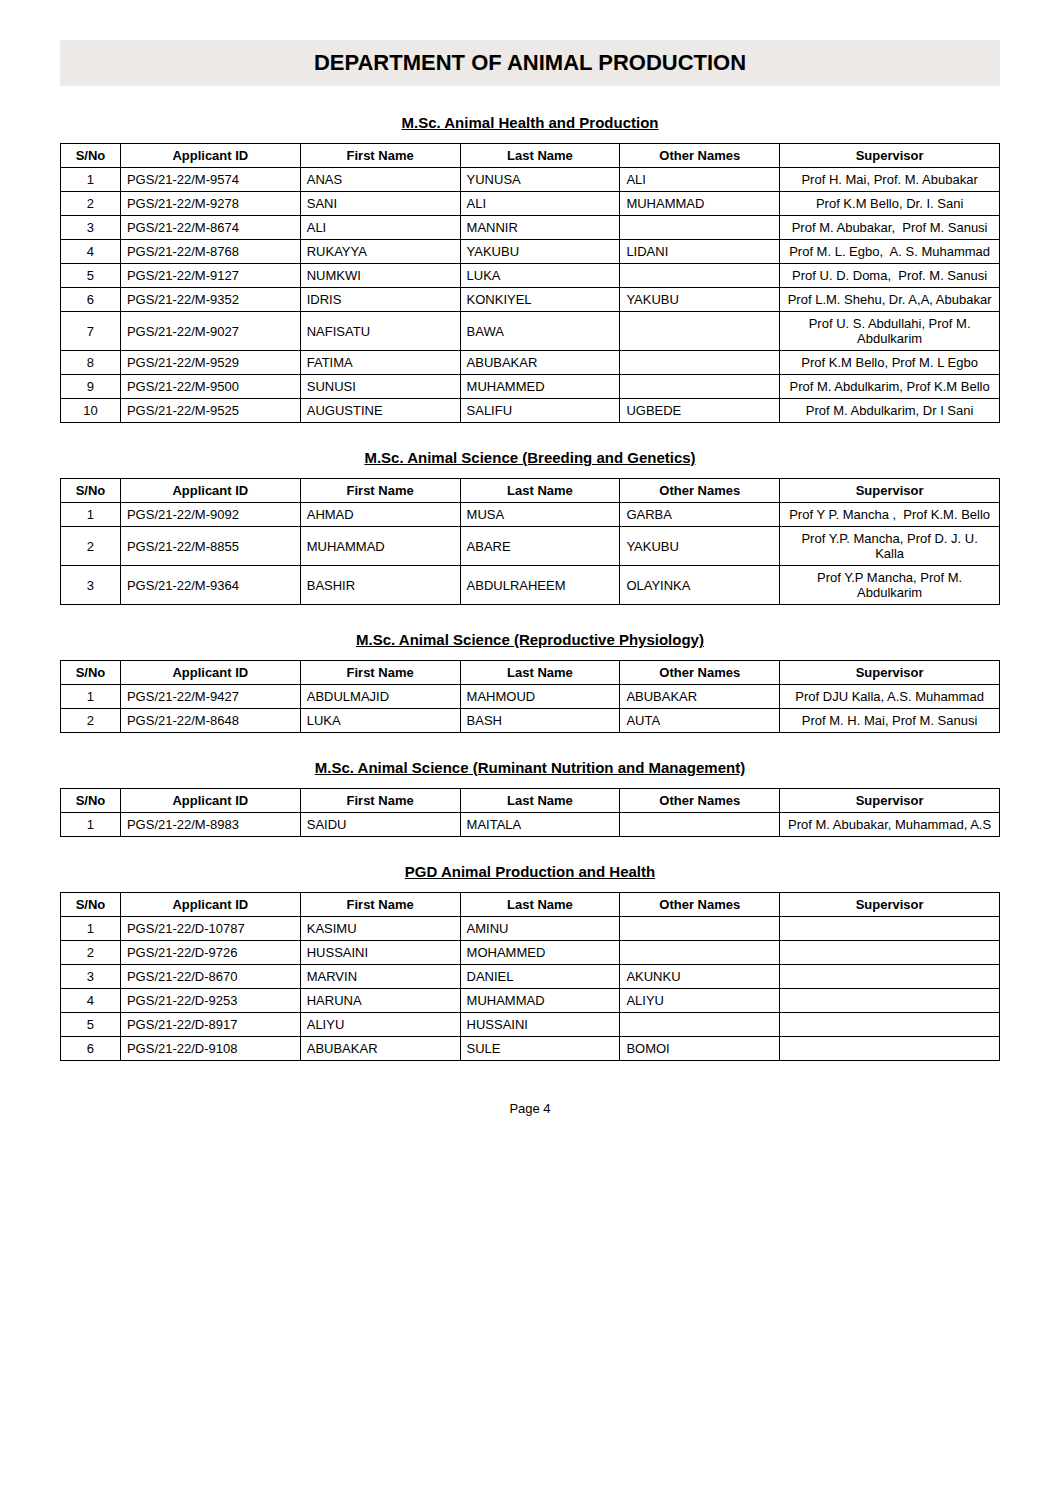DEPARTMENT OF ANIMAL PRODUCTION
M.Sc. Animal Health and Production
| S/No | Applicant ID | First Name | Last Name | Other Names | Supervisor |
| --- | --- | --- | --- | --- | --- |
| 1 | PGS/21-22/M-9574 | ANAS | YUNUSA | ALI | Prof H. Mai, Prof. M. Abubakar |
| 2 | PGS/21-22/M-9278 | SANI | ALI | MUHAMMAD | Prof K.M Bello, Dr. I. Sani |
| 3 | PGS/21-22/M-8674 | ALI | MANNIR | | Prof M. Abubakar, Prof M. Sanusi |
| 4 | PGS/21-22/M-8768 | RUKAYYA | YAKUBU | LIDANI | Prof M. L. Egbo, A. S. Muhammad |
| 5 | PGS/21-22/M-9127 | NUMKWI | LUKA | | Prof U. D. Doma, Prof. M. Sanusi |
| 6 | PGS/21-22/M-9352 | IDRIS | KONKIYEL | YAKUBU | Prof L.M. Shehu, Dr. A,A, Abubakar |
| 7 | PGS/21-22/M-9027 | NAFISATU | BAWA | | Prof U. S. Abdullahi, Prof M. Abdulkarim |
| 8 | PGS/21-22/M-9529 | FATIMA | ABUBAKAR | | Prof K.M Bello, Prof M. L Egbo |
| 9 | PGS/21-22/M-9500 | SUNUSI | MUHAMMED | | Prof M. Abdulkarim, Prof K.M Bello |
| 10 | PGS/21-22/M-9525 | AUGUSTINE | SALIFU | UGBEDE | Prof M. Abdulkarim, Dr I Sani |
M.Sc. Animal Science (Breeding and Genetics)
| S/No | Applicant ID | First Name | Last Name | Other Names | Supervisor |
| --- | --- | --- | --- | --- | --- |
| 1 | PGS/21-22/M-9092 | AHMAD | MUSA | GARBA | Prof Y P. Mancha , Prof K.M. Bello |
| 2 | PGS/21-22/M-8855 | MUHAMMAD | ABARE | YAKUBU | Prof Y.P. Mancha, Prof D. J. U. Kalla |
| 3 | PGS/21-22/M-9364 | BASHIR | ABDULRAHEEM | OLAYINKA | Prof Y.P Mancha, Prof M. Abdulkarim |
M.Sc. Animal Science (Reproductive Physiology)
| S/No | Applicant ID | First Name | Last Name | Other Names | Supervisor |
| --- | --- | --- | --- | --- | --- |
| 1 | PGS/21-22/M-9427 | ABDULMAJID | MAHMOUD | ABUBAKAR | Prof DJU Kalla, A.S. Muhammad |
| 2 | PGS/21-22/M-8648 | LUKA | BASH | AUTA | Prof M. H. Mai, Prof M. Sanusi |
M.Sc. Animal Science (Ruminant Nutrition and Management)
| S/No | Applicant ID | First Name | Last Name | Other Names | Supervisor |
| --- | --- | --- | --- | --- | --- |
| 1 | PGS/21-22/M-8983 | SAIDU | MAITALA | | Prof M. Abubakar, Muhammad, A.S |
PGD Animal Production and Health
| S/No | Applicant ID | First Name | Last Name | Other Names | Supervisor |
| --- | --- | --- | --- | --- | --- |
| 1 | PGS/21-22/D-10787 | KASIMU | AMINU | | |
| 2 | PGS/21-22/D-9726 | HUSSAINI | MOHAMMED | | |
| 3 | PGS/21-22/D-8670 | MARVIN | DANIEL | AKUNKU | |
| 4 | PGS/21-22/D-9253 | HARUNA | MUHAMMAD | ALIYU | |
| 5 | PGS/21-22/D-8917 | ALIYU | HUSSAINI | | |
| 6 | PGS/21-22/D-9108 | ABUBAKAR | SULE | BOMOI | |
Page 4